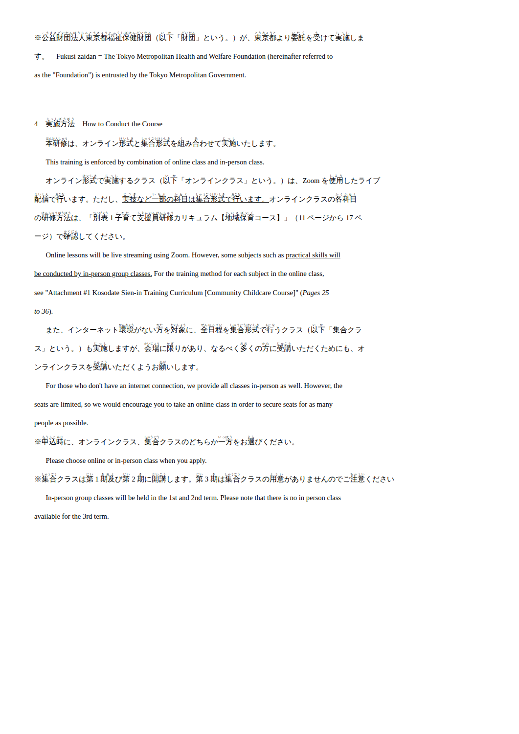※公益財団法人東京都福祉保健財団（以下「財団」という。）が、東京都より委託を受けて実施しま
す。　Fukusi zaidan = The Tokyo Metropolitan Health and Welfare Foundation (hereinafter referred to
as the "Foundation") is entrusted by the Tokyo Metropolitan Government.
4 実施方法　How to Conduct the Course
本研修は、オンライン形式と集合形式を組み合わせて実施いたします。
This training is enforced by combination of online class and in-person class.
オンライン形式で実施するクラス（以下「オンラインクラス」という。）は、Zoom を使用したライブ
配信で行います。ただし、実技など一部の科目は集合形式で行います。オンラインクラスの各科目
の研修方法は、「別表 1 子育て支援員研修カリキュラム【地域保育コース】」（11 ページから 17 ペ
ージ）で確認してください。
Online lessons will be live streaming using Zoom. However, some subjects such as practical skills will
be conducted by in-person group classes. For the training method for each subject in the online class,
see "Attachment #1 Kosodate Sien-in Training Curriculum [Community Childcare Course]" (Pages 25
to 36).
また、インターネット環境がない方を対象に、全日程を集合形式で行うクラス（以下「集合クラ
ス」という。）も実施しますが、会場に限りがあり、なるべく多くの方に受講いただくためにも、オ
ンラインクラスを受講いただくようお願いします。
For those who don't have an internet connection, we provide all classes in-person as well. However, the
seats are limited, so we would encourage you to take an online class in order to secure seats for as many
people as possible.
※申込時に、オンラインクラス、集合クラスのどちらか一方をお選びください。
Please choose online or in-person class when you apply.
※集合クラスは第 1 期及び第 2 期に開講します。第 3 期は集合クラスの用意がありませんのでご注意ください
In-person group classes will be held in the 1st and 2nd term. Please note that there is no in person class
available for the 3rd term.